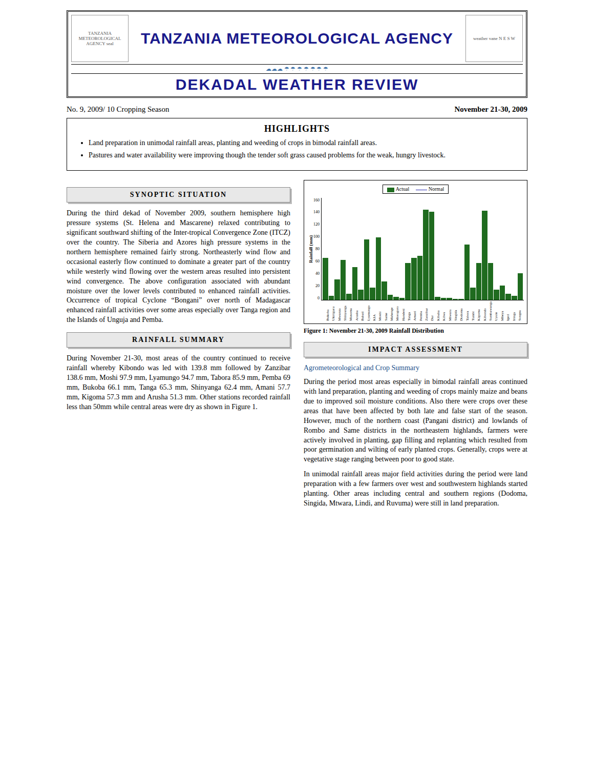TANZANIA METEOROLOGICAL AGENCY seal
Tanzania Meteorological Agency
weather vane N E S W
☁☁☁ ☂ ☂ ☂ ☂ ☂ ☂ ☂
Dekadal Weather Review
No. 9, 2009/ 10 Cropping Season
November 21-30, 2009
HIGHLIGHTS
Land preparation in unimodal rainfall areas, planting and weeding of crops in bimodal rainfall areas.
Pastures and water availability were improving though the tender soft grass caused problems for the weak, hungry livestock.
SYNOPTIC SITUATION
During the third dekad of November 2009, southern hemisphere high pressure systems (St. Helena and Mascarene) relaxed contributing to significant southward shifting of the Inter-tropical Convergence Zone (ITCZ) over the country. The Siberia and Azores high pressure systems in the northern hemisphere remained fairly strong. Northeasterly wind flow and occasional easterly flow continued to dominate a greater part of the country while westerly wind flowing over the western areas resulted into persistent wind convergence. The above configuration associated with abundant moisture over the lower levels contributed to enhanced rainfall activities. Occurrence of tropical Cyclone “Bongani” over north of Madagascar enhanced rainfall activities over some areas especially over Tanga region and the Islands of Unguja and Pemba.
RAINFALL SUMMARY
During November 21-30, most areas of the country continued to receive rainfall whereby Kibondo was led with 139.8 mm followed by Zanzibar 138.6 mm, Moshi 97.9 mm, Lyamungo 94.7 mm, Tabora 85.9 mm, Pemba 69 mm, Bukoba 66.1 mm, Tanga 65.3 mm, Shinyanga 62.4 mm, Amani 57.7 mm, Kigoma 57.3 mm and Arusha 51.3 mm. Other stations recorded rainfall less than 50mm while central areas were dry as shown in Figure 1.
Actual Normal
Rainfall (mm)
160 140 120 100 80 60 40 20 0
Bukoba Ukiriguru Mwanza Shinyanga Musoma Arusha Babati Lyamungo KIA Moshi Same Mahenge Morogoro Handeni Tanga Amani Pemba Zanzibar Dar Kibaha Kilwa Mtwara Singida Dodoma Tabora Tumbi Kigoma Kibondo Sumbawanga Uyole Mbeya Igeri Iringa Songea
Figure 1: November 21-30, 2009 Rainfall Distribution
IMPACT ASSESSMENT
Agrometeorological and Crop Summary
During the period most areas especially in bimodal rainfall areas continued with land preparation, planting and weeding of crops mainly maize and beans due to improved soil moisture conditions. Also there were crops over these areas that have been affected by both late and false start of the season. However, much of the northern coast (Pangani district) and lowlands of Rombo and Same districts in the northeastern highlands, farmers were actively involved in planting, gap filling and replanting which resulted from poor germination and wilting of early planted crops. Generally, crops were at vegetative stage ranging between poor to good state.
In unimodal rainfall areas major field activities during the period were land preparation with a few farmers over west and southwestern highlands started planting. Other areas including central and southern regions (Dodoma, Singida, Mtwara, Lindi, and Ruvuma) were still in land preparation.